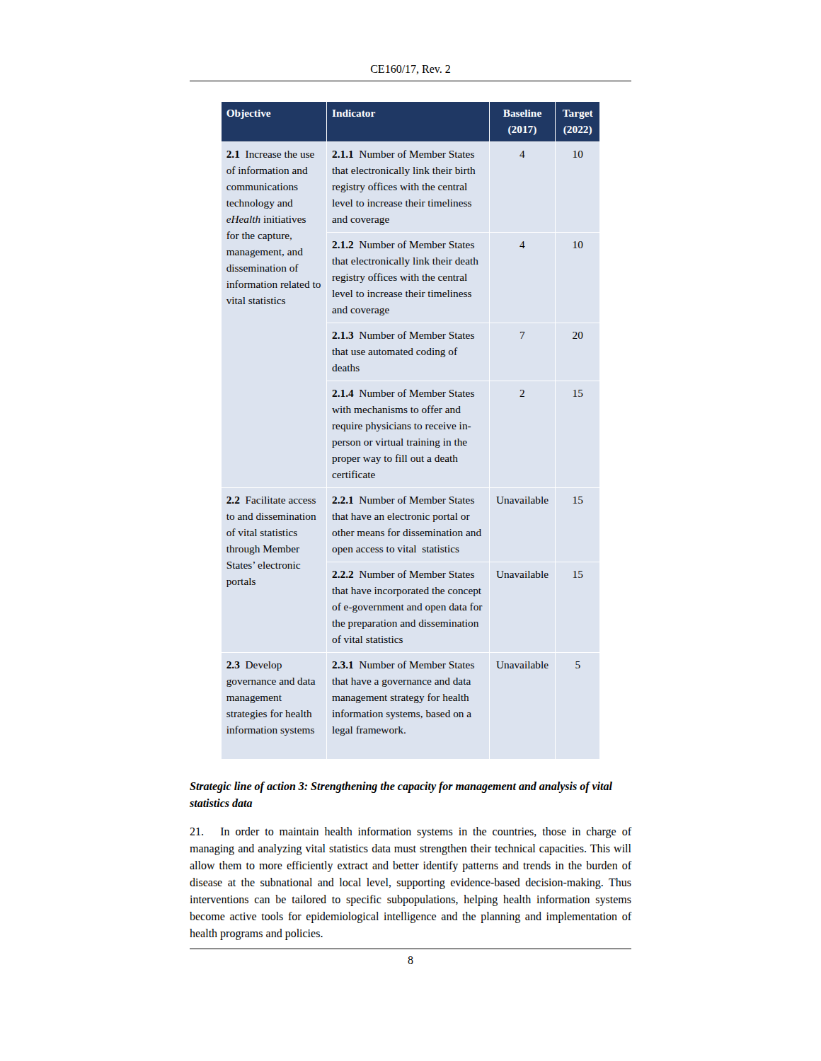CE160/17, Rev. 2
| Objective | Indicator | Baseline (2017) | Target (2022) |
| --- | --- | --- | --- |
| 2.1 Increase the use of information and communications technology and eHealth initiatives for the capture, management, and dissemination of information related to vital statistics | 2.1.1 Number of Member States that electronically link their birth registry offices with the central level to increase their timeliness and coverage | 4 | 10 |
| 2.1.2 Number of Member States that electronically link their death registry offices with the central level to increase their timeliness and coverage | 4 | 10 |
| 2.1.3 Number of Member States that use automated coding of deaths | 7 | 20 |
| 2.1.4 Number of Member States with mechanisms to offer and require physicians to receive in-person or virtual training in the proper way to fill out a death certificate | 2 | 15 |
| 2.2 Facilitate access to and dissemination of vital statistics through Member States’ electronic portals | 2.2.1 Number of Member States that have an electronic portal or other means for dissemination and open access to vital statistics | Unavailable | 15 |
| 2.2.2 Number of Member States that have incorporated the concept of e-government and open data for the preparation and dissemination of vital statistics | Unavailable | 15 |
| 2.3 Develop governance and data management strategies for health information systems | 2.3.1 Number of Member States that have a governance and data management strategy for health information systems, based on a legal framework. | Unavailable | 5 |
Strategic line of action 3: Strengthening the capacity for management and analysis of vital statistics data
21. In order to maintain health information systems in the countries, those in charge of managing and analyzing vital statistics data must strengthen their technical capacities. This will allow them to more efficiently extract and better identify patterns and trends in the burden of disease at the subnational and local level, supporting evidence-based decision-making. Thus interventions can be tailored to specific subpopulations, helping health information systems become active tools for epidemiological intelligence and the planning and implementation of health programs and policies.
8